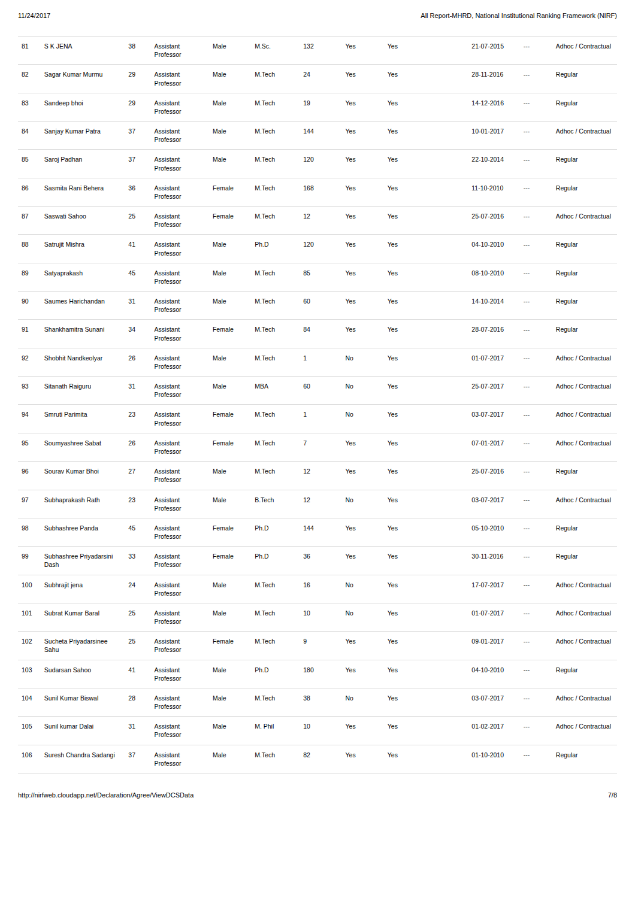11/24/2017 All Report-MHRD, National Institutional Ranking Framework (NIRF)
| 81 | S K JENA | 38 | Assistant Professor | Male | M.Sc. | 132 | Yes | Yes | 21-07-2015 | --- | Adhoc / Contractual |
| 82 | Sagar Kumar Murmu | 29 | Assistant Professor | Male | M.Tech | 24 | Yes | Yes | 28-11-2016 | --- | Regular |
| 83 | Sandeep bhoi | 29 | Assistant Professor | Male | M.Tech | 19 | Yes | Yes | 14-12-2016 | --- | Regular |
| 84 | Sanjay Kumar Patra | 37 | Assistant Professor | Male | M.Tech | 144 | Yes | Yes | 10-01-2017 | --- | Adhoc / Contractual |
| 85 | Saroj Padhan | 37 | Assistant Professor | Male | M.Tech | 120 | Yes | Yes | 22-10-2014 | --- | Regular |
| 86 | Sasmita Rani Behera | 36 | Assistant Professor | Female | M.Tech | 168 | Yes | Yes | 11-10-2010 | --- | Regular |
| 87 | Saswati Sahoo | 25 | Assistant Professor | Female | M.Tech | 12 | Yes | Yes | 25-07-2016 | --- | Adhoc / Contractual |
| 88 | Satrujit Mishra | 41 | Assistant Professor | Male | Ph.D | 120 | Yes | Yes | 04-10-2010 | --- | Regular |
| 89 | Satyaprakash | 45 | Assistant Professor | Male | M.Tech | 85 | Yes | Yes | 08-10-2010 | --- | Regular |
| 90 | Saumes Harichandan | 31 | Assistant Professor | Male | M.Tech | 60 | Yes | Yes | 14-10-2014 | --- | Regular |
| 91 | Shankhamitra Sunani | 34 | Assistant Professor | Female | M.Tech | 84 | Yes | Yes | 28-07-2016 | --- | Regular |
| 92 | Shobhit Nandkeolyar | 26 | Assistant Professor | Male | M.Tech | 1 | No | Yes | 01-07-2017 | --- | Adhoc / Contractual |
| 93 | Sitanath Raiguru | 31 | Assistant Professor | Male | MBA | 60 | No | Yes | 25-07-2017 | --- | Adhoc / Contractual |
| 94 | Smruti Parimita | 23 | Assistant Professor | Female | M.Tech | 1 | No | Yes | 03-07-2017 | --- | Adhoc / Contractual |
| 95 | Soumyashree Sabat | 26 | Assistant Professor | Female | M.Tech | 7 | Yes | Yes | 07-01-2017 | --- | Adhoc / Contractual |
| 96 | Sourav Kumar Bhoi | 27 | Assistant Professor | Male | M.Tech | 12 | Yes | Yes | 25-07-2016 | --- | Regular |
| 97 | Subhaprakash Rath | 23 | Assistant Professor | Male | B.Tech | 12 | No | Yes | 03-07-2017 | --- | Adhoc / Contractual |
| 98 | Subhashree Panda | 45 | Assistant Professor | Female | Ph.D | 144 | Yes | Yes | 05-10-2010 | --- | Regular |
| 99 | Subhashree Priyadarsini Dash | 33 | Assistant Professor | Female | Ph.D | 36 | Yes | Yes | 30-11-2016 | --- | Regular |
| 100 | Subhrajit jena | 24 | Assistant Professor | Male | M.Tech | 16 | No | Yes | 17-07-2017 | --- | Adhoc / Contractual |
| 101 | Subrat Kumar Baral | 25 | Assistant Professor | Male | M.Tech | 10 | No | Yes | 01-07-2017 | --- | Adhoc / Contractual |
| 102 | Sucheta Priyadarsinee Sahu | 25 | Assistant Professor | Female | M.Tech | 9 | Yes | Yes | 09-01-2017 | --- | Adhoc / Contractual |
| 103 | Sudarsan Sahoo | 41 | Assistant Professor | Male | Ph.D | 180 | Yes | Yes | 04-10-2010 | --- | Regular |
| 104 | Sunil Kumar Biswal | 28 | Assistant Professor | Male | M.Tech | 38 | No | Yes | 03-07-2017 | --- | Adhoc / Contractual |
| 105 | Sunil kumar Dalai | 31 | Assistant Professor | Male | M. Phil | 10 | Yes | Yes | 01-02-2017 | --- | Adhoc / Contractual |
| 106 | Suresh Chandra Sadangi | 37 | Assistant Professor | Male | M.Tech | 82 | Yes | Yes | 01-10-2010 | --- | Regular |
http://nirfweb.cloudapp.net/Declaration/Agree/ViewDCSData 7/8